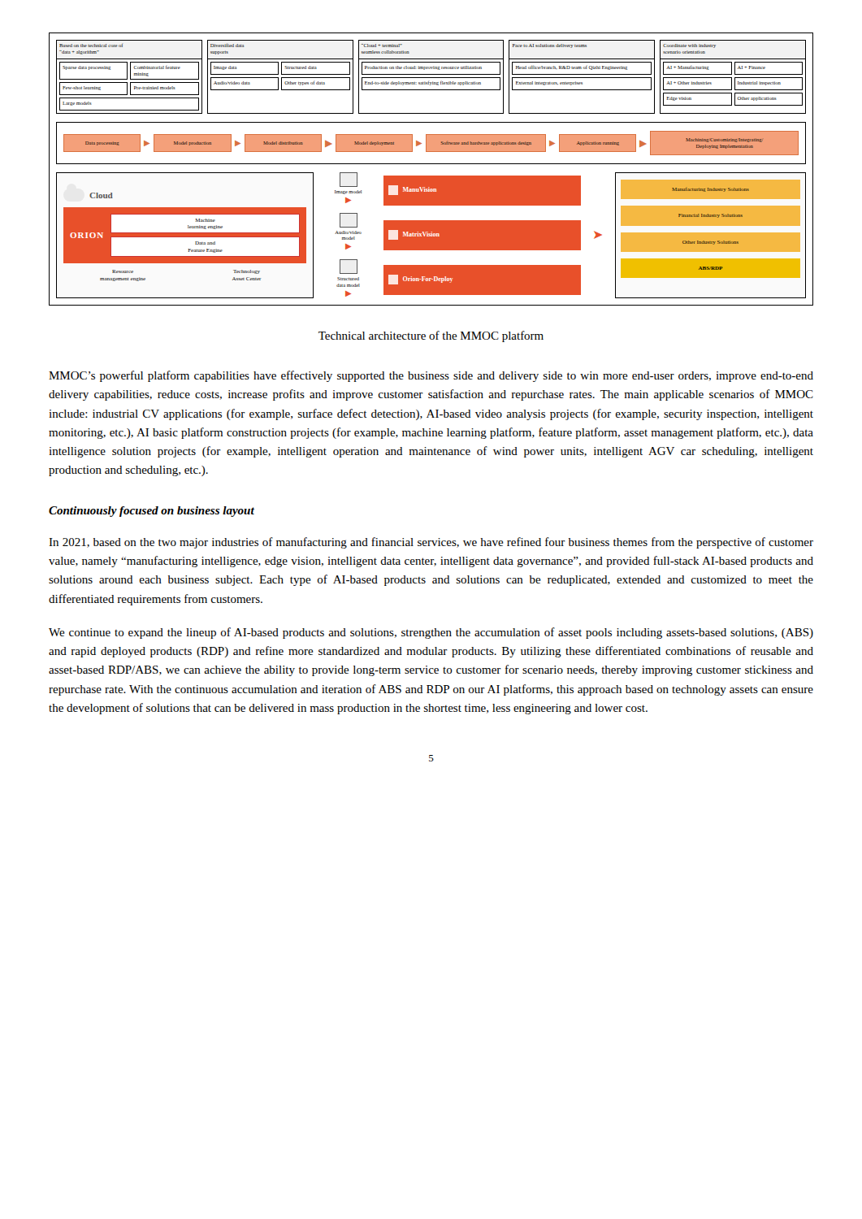Based on the technical core of
“data + algorithm”
Sparse data processing
Combinatorial feature mining
Few-shot learning
Pre-trainied models
Large models
Diversified data
supports
Image data
Structured data
Audio/video data
Other types of data
“Cloud + terminal”
seamless collaboration
Production on the cloud: improving resource utilization
End-to-side deployment: satisfying flexible application
Face to AI solutions delivery teams
Head office/branch, R&D team of Qizhi Engineering
External integrators, enterprises
Coordinate with industry
scenario orientation
AI + Manufacturing
AI + Finance
AI + Other industries
Industrial inspection
Edge vision
Other applications
Data processing
▶
Model production
▶
Model distribution
▶
Model deployment
▶
Software and hardware applications design
▶
Application running
▶
Machining/Customizing/Integrating/
Deploying Implementation
Cloud
ORION
Machine
learning engine
Data and
Feature Engine
Resource
management engine
Technology
Asset Center
Image model
▶
Audio/video
model
▶
Structured
data model
▶
ManuVision
MatrixVision
Orion-For-Deploy
➤
Manufacturing Industry Solutions
Financial Industry Solutions
Other Industry Solutions
ABS/RDP
Technical architecture of the MMOC platform
MMOC’s powerful platform capabilities have effectively supported the business side and delivery side to win more end-user orders, improve end-to-end delivery capabilities, reduce costs, increase profits and improve customer satisfaction and repurchase rates. The main applicable scenarios of MMOC include: industrial CV applications (for example, surface defect detection), AI-based video analysis projects (for example, security inspection, intelligent monitoring, etc.), AI basic platform construction projects (for example, machine learning platform, feature platform, asset management platform, etc.), data intelligence solution projects (for example, intelligent operation and maintenance of wind power units, intelligent AGV car scheduling, intelligent production and scheduling, etc.).
Continuously focused on business layout
In 2021, based on the two major industries of manufacturing and financial services, we have refined four business themes from the perspective of customer value, namely “manufacturing intelligence, edge vision, intelligent data center, intelligent data governance”, and provided full-stack AI-based products and solutions around each business subject. Each type of AI-based products and solutions can be reduplicated, extended and customized to meet the differentiated requirements from customers.
We continue to expand the lineup of AI-based products and solutions, strengthen the accumulation of asset pools including assets-based solutions, (ABS) and rapid deployed products (RDP) and refine more standardized and modular products. By utilizing these differentiated combinations of reusable and asset-based RDP/ABS, we can achieve the ability to provide long-term service to customer for scenario needs, thereby improving customer stickiness and repurchase rate. With the continuous accumulation and iteration of ABS and RDP on our AI platforms, this approach based on technology assets can ensure the development of solutions that can be delivered in mass production in the shortest time, less engineering and lower cost.
5